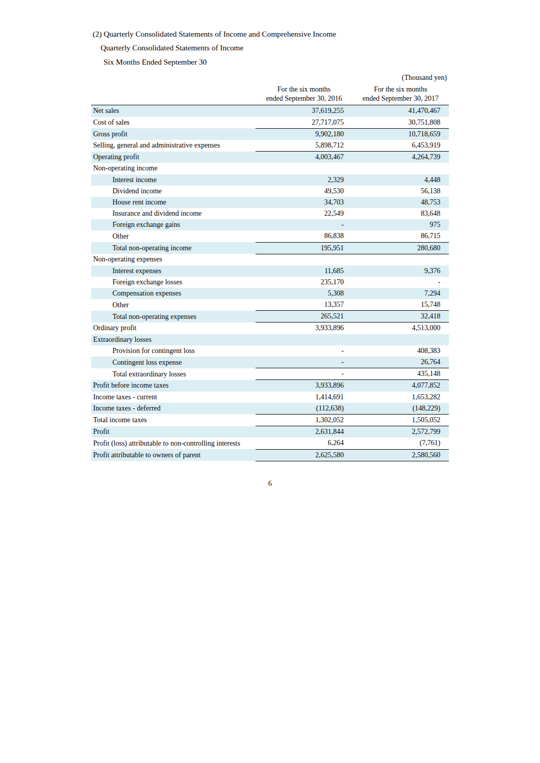(2) Quarterly Consolidated Statements of Income and Comprehensive Income
Quarterly Consolidated Statements of Income
Six Months Ended September 30
(Thousand yen)
| | For the six months ended September 30, 2016 | For the six months ended September 30, 2017 |
| --- | --- | --- |
| Net sales | 37,619,255 | 41,470,467 |
| Cost of sales | 27,717,075 | 30,751,808 |
| Gross profit | 9,902,180 | 10,718,659 |
| Selling, general and administrative expenses | 5,898,712 | 6,453,919 |
| Operating profit | 4,003,467 | 4,264,739 |
| Non-operating income | | |
| Interest income | 2,329 | 4,448 |
| Dividend income | 49,530 | 56,138 |
| House rent income | 34,703 | 48,753 |
| Insurance and dividend income | 22,549 | 83,648 |
| Foreign exchange gains | - | 975 |
| Other | 86,838 | 86,715 |
| Total non-operating income | 195,951 | 280,680 |
| Non-operating expenses | | |
| Interest expenses | 11,685 | 9,376 |
| Foreign exchange losses | 235,170 | - |
| Compensation expenses | 5,308 | 7,294 |
| Other | 13,357 | 15,748 |
| Total non-operating expenses | 265,521 | 32,418 |
| Ordinary profit | 3,933,896 | 4,513,000 |
| Extraordinary losses | | |
| Provision for contingent loss | - | 408,383 |
| Contingent loss expense | - | 26,764 |
| Total extraordinary losses | - | 435,148 |
| Profit before income taxes | 3,933,896 | 4,077,852 |
| Income taxes - current | 1,414,691 | 1,653,282 |
| Income taxes - deferred | (112,638) | (148,229) |
| Total income taxes | 1,302,052 | 1,505,052 |
| Profit | 2,631,844 | 2,572,799 |
| Profit (loss) attributable to non-controlling interests | 6,264 | (7,761) |
| Profit attributable to owners of parent | 2,625,580 | 2,580,560 |
6